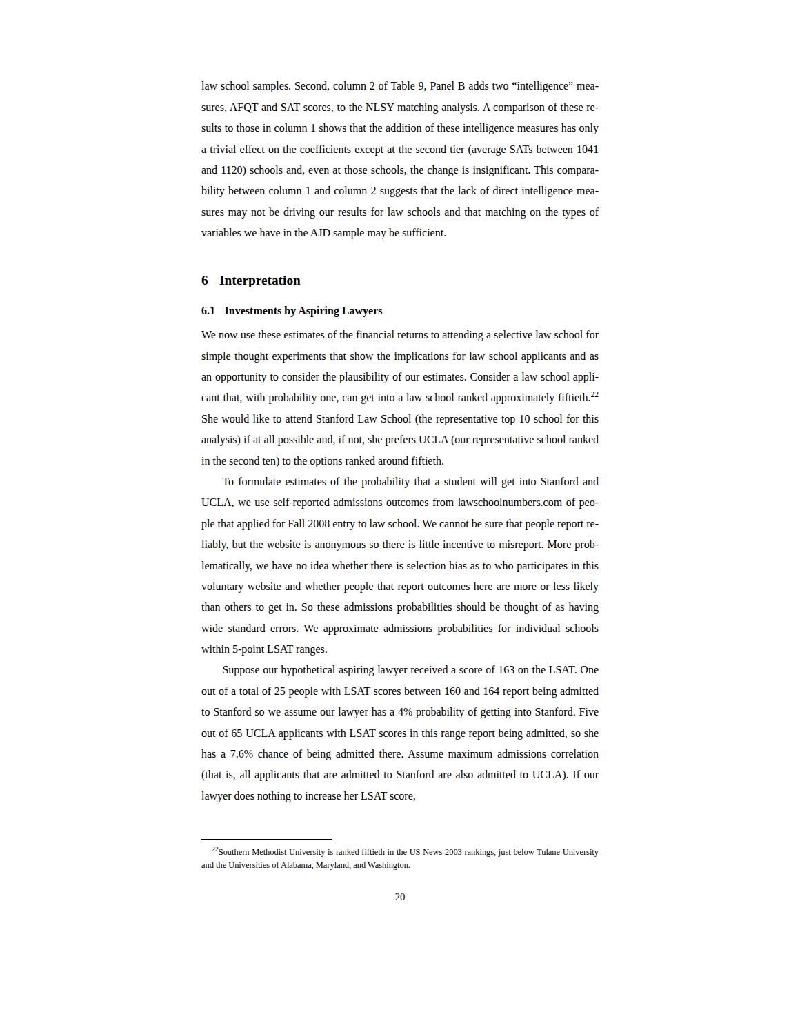law school samples. Second, column 2 of Table 9, Panel B adds two “intelligence” measures, AFQT and SAT scores, to the NLSY matching analysis. A comparison of these results to those in column 1 shows that the addition of these intelligence measures has only a trivial effect on the coefficients except at the second tier (average SATs between 1041 and 1120) schools and, even at those schools, the change is insignificant. This comparability between column 1 and column 2 suggests that the lack of direct intelligence measures may not be driving our results for law schools and that matching on the types of variables we have in the AJD sample may be sufficient.
6 Interpretation
6.1 Investments by Aspiring Lawyers
We now use these estimates of the financial returns to attending a selective law school for simple thought experiments that show the implications for law school applicants and as an opportunity to consider the plausibility of our estimates. Consider a law school applicant that, with probability one, can get into a law school ranked approximately fiftieth.22 She would like to attend Stanford Law School (the representative top 10 school for this analysis) if at all possible and, if not, she prefers UCLA (our representative school ranked in the second ten) to the options ranked around fiftieth.
To formulate estimates of the probability that a student will get into Stanford and UCLA, we use self-reported admissions outcomes from lawschoolnumbers.com of people that applied for Fall 2008 entry to law school. We cannot be sure that people report reliably, but the website is anonymous so there is little incentive to misreport. More problematically, we have no idea whether there is selection bias as to who participates in this voluntary website and whether people that report outcomes here are more or less likely than others to get in. So these admissions probabilities should be thought of as having wide standard errors. We approximate admissions probabilities for individual schools within 5-point LSAT ranges.
Suppose our hypothetical aspiring lawyer received a score of 163 on the LSAT. One out of a total of 25 people with LSAT scores between 160 and 164 report being admitted to Stanford so we assume our lawyer has a 4% probability of getting into Stanford. Five out of 65 UCLA applicants with LSAT scores in this range report being admitted, so she has a 7.6% chance of being admitted there. Assume maximum admissions correlation (that is, all applicants that are admitted to Stanford are also admitted to UCLA). If our lawyer does nothing to increase her LSAT score,
22Southern Methodist University is ranked fiftieth in the US News 2003 rankings, just below Tulane University and the Universities of Alabama, Maryland, and Washington.
20